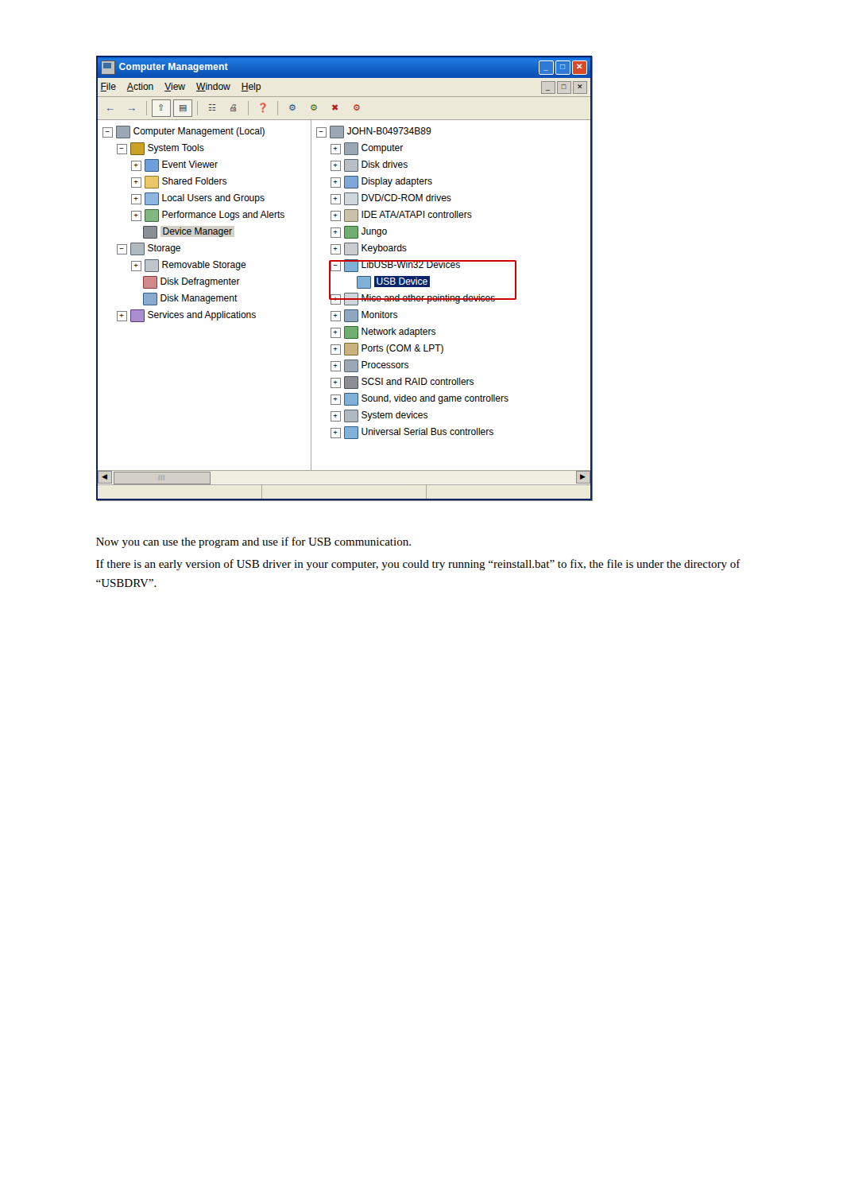Computer Management _□✕
File Action View Window Help _□✕
← → ⇧ ▤ ☷ 🖨 ❓ ⚙ ⚙ ✖ ⚙
− Computer Management (Local)
− System Tools
+ Event Viewer
+ Shared Folders
+ Local Users and Groups
+ Performance Logs and Alerts
Device Manager
− Storage
+ Removable Storage
Disk Defragmenter
Disk Management
+ Services and Applications
− JOHN-B049734B89
+ Computer
+ Disk drives
+ Display adapters
+ DVD/CD-ROM drives
+ IDE ATA/ATAPI controllers
+ Jungo
+ Keyboards
− LibUSB-Win32 Devices
USB Device
+ Mice and other pointing devices
+ Monitors
+ Network adapters
+ Ports (COM & LPT)
+ Processors
+ SCSI and RAID controllers
+ Sound, video and game controllers
+ System devices
+ Universal Serial Bus controllers
◀ ▶
Now you can use the program and use if for USB communication.
If there is an early version of USB driver in your computer, you could try running “reinstall.bat” to fix, the file is under the directory of “USBDRV”.